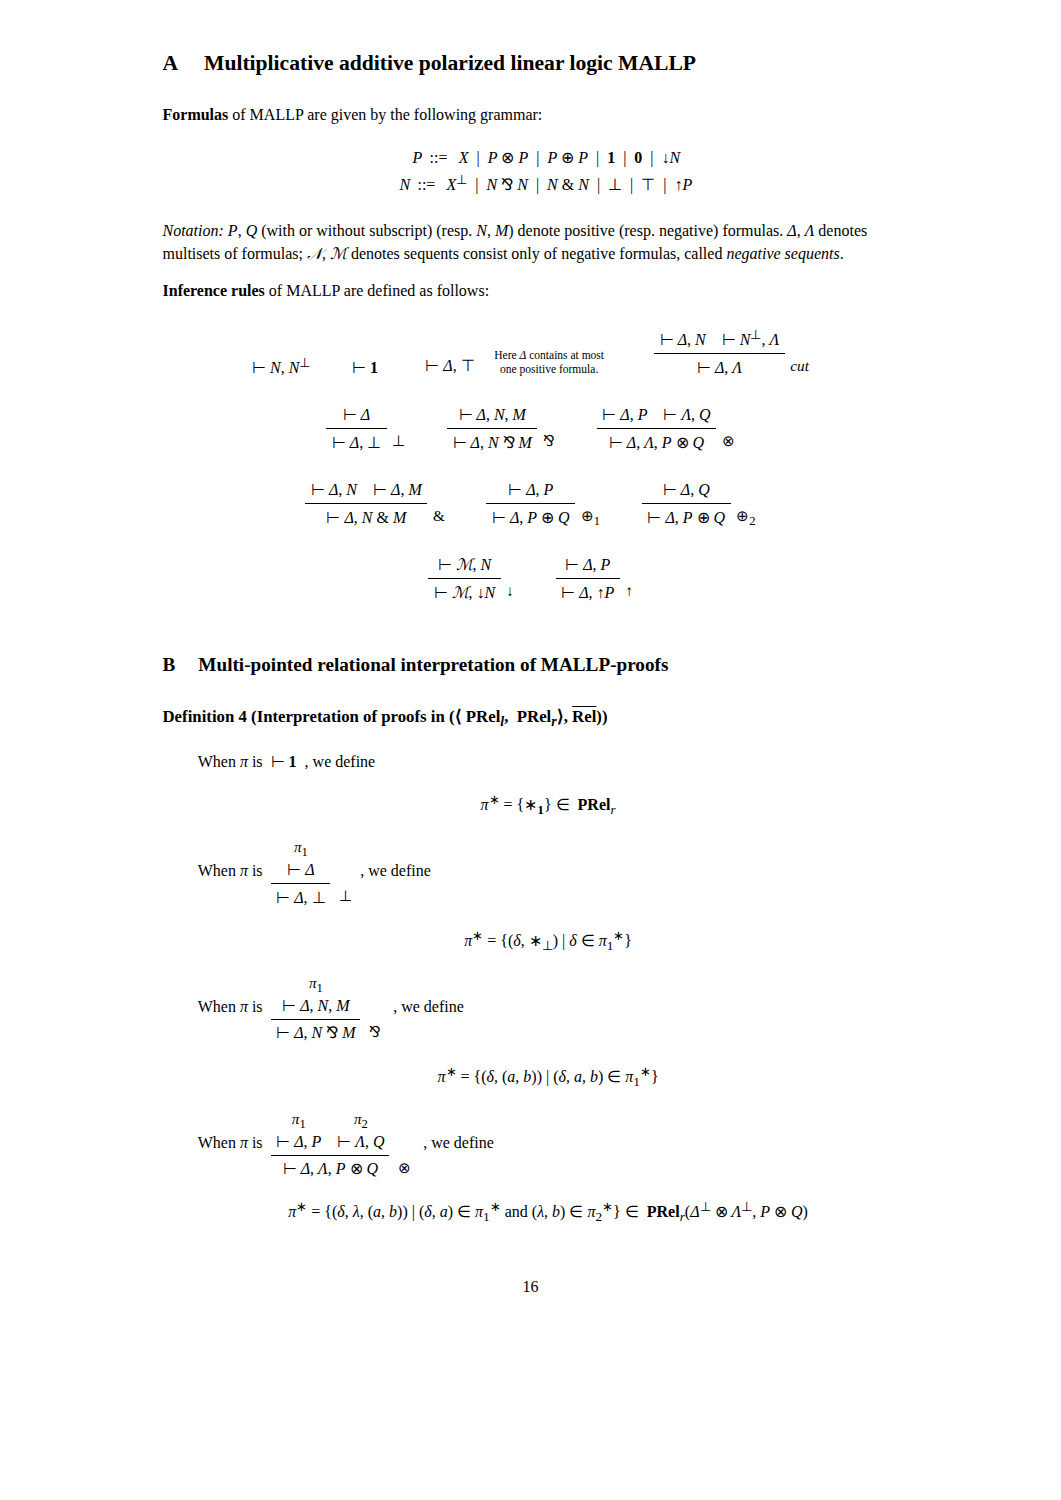AMultiplicative additive polarized linear logic MALLP
Formulas of MALLP are given by the following grammar:
P::= X | P ⊗ P | P ⊕ P | 1 | 0 | ↓N
N::= X⊥ | N ⅋ N | N & N | ⊥ | ⊤ | ↑P
Notation: P, Q (with or without subscript) (resp. N, M) denote positive (resp. negative) formulas. Δ, Λ denotes multisets of formulas; 𝒩, ℳ denotes sequents consist only of negative formulas, called negative sequents.
Inference rules of MALLP are defined as follows:
⊢ N, N⊥
⊢ 1
⊢ Δ, ⊤
Here Δ contains at most one positive formula.
⊢ Δ, N ⊢ N⊥, Λ ⊢ Δ, Λ
cut
⊢ Δ ⊢ Δ, ⊥
⊥
⊢ Δ, N, M ⊢ Δ, N ⅋ M
⅋
⊢ Δ, P ⊢ Λ, Q ⊢ Δ, Λ, P ⊗ Q
⊗
⊢ Δ, N ⊢ Δ, M ⊢ Δ, N & M
&
⊢ Δ, P ⊢ Δ, P ⊕ Q
⊕1
⊢ Δ, Q ⊢ Δ, P ⊕ Q
⊕2
⊢ ℳ, N ⊢ ℳ, ↓N
↓
⊢ Δ, P ⊢ Δ, ↑P
↑
BMulti-pointed relational interpretation of MALLP-proofs
Definition 4 (Interpretation of proofs in (⟨ PRell, PRelr⟩, Rel))
When π is ⊢ 1 , we define
π∗ = {∗1} ∈ PRelr
When π is π1⊢ Δ ⊢ Δ, ⊥ ⊥ , we define
π∗ = {(δ, ∗⊥) | δ ∈ π1∗}
When π is π1⊢ Δ, N, M ⊢ Δ, N ⅋ M ⅋ , we define
π∗ = {(δ, (a, b)) | (δ, a, b) ∈ π1∗}
When π is π1⊢ Δ, P π2⊢ Λ, Q ⊢ Δ, Λ, P ⊗ Q ⊗ , we define
π∗ = {(δ, λ, (a, b)) | (δ, a) ∈ π1∗ and (λ, b) ∈ π2∗} ∈ PRelr(Δ⊥ ⊗ Λ⊥, P ⊗ Q)
16